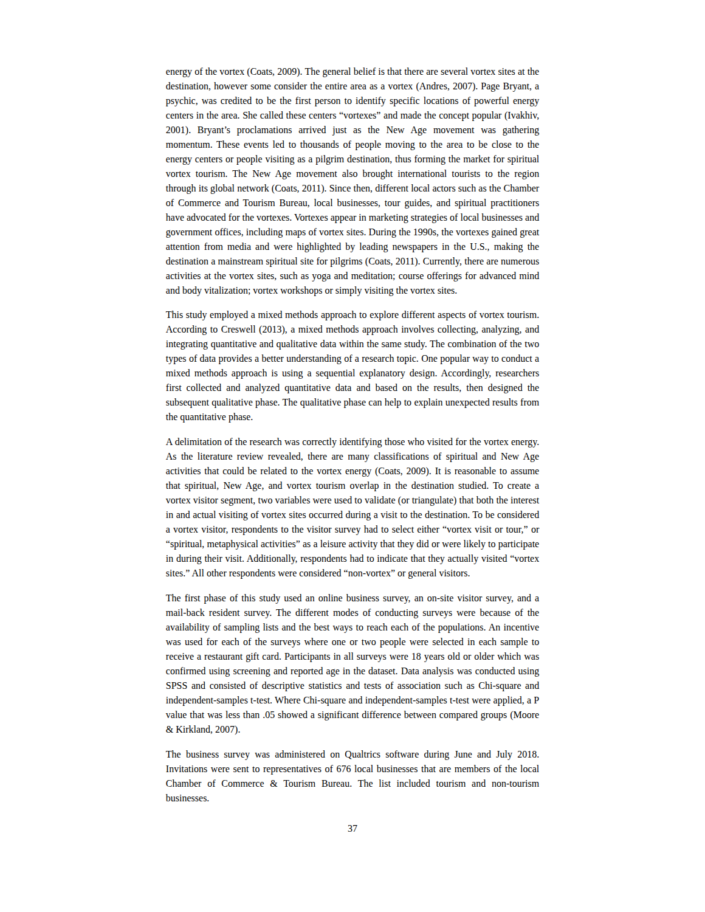energy of the vortex (Coats, 2009). The general belief is that there are several vortex sites at the destination, however some consider the entire area as a vortex (Andres, 2007). Page Bryant, a psychic, was credited to be the first person to identify specific locations of powerful energy centers in the area. She called these centers “vortexes” and made the concept popular (Ivakhiv, 2001). Bryant’s proclamations arrived just as the New Age movement was gathering momentum. These events led to thousands of people moving to the area to be close to the energy centers or people visiting as a pilgrim destination, thus forming the market for spiritual vortex tourism. The New Age movement also brought international tourists to the region through its global network (Coats, 2011). Since then, different local actors such as the Chamber of Commerce and Tourism Bureau, local businesses, tour guides, and spiritual practitioners have advocated for the vortexes. Vortexes appear in marketing strategies of local businesses and government offices, including maps of vortex sites. During the 1990s, the vortexes gained great attention from media and were highlighted by leading newspapers in the U.S., making the destination a mainstream spiritual site for pilgrims (Coats, 2011). Currently, there are numerous activities at the vortex sites, such as yoga and meditation; course offerings for advanced mind and body vitalization; vortex workshops or simply visiting the vortex sites.
This study employed a mixed methods approach to explore different aspects of vortex tourism. According to Creswell (2013), a mixed methods approach involves collecting, analyzing, and integrating quantitative and qualitative data within the same study. The combination of the two types of data provides a better understanding of a research topic. One popular way to conduct a mixed methods approach is using a sequential explanatory design. Accordingly, researchers first collected and analyzed quantitative data and based on the results, then designed the subsequent qualitative phase. The qualitative phase can help to explain unexpected results from the quantitative phase.
A delimitation of the research was correctly identifying those who visited for the vortex energy. As the literature review revealed, there are many classifications of spiritual and New Age activities that could be related to the vortex energy (Coats, 2009). It is reasonable to assume that spiritual, New Age, and vortex tourism overlap in the destination studied. To create a vortex visitor segment, two variables were used to validate (or triangulate) that both the interest in and actual visiting of vortex sites occurred during a visit to the destination. To be considered a vortex visitor, respondents to the visitor survey had to select either “vortex visit or tour,” or “spiritual, metaphysical activities” as a leisure activity that they did or were likely to participate in during their visit. Additionally, respondents had to indicate that they actually visited “vortex sites.” All other respondents were considered “non-vortex” or general visitors.
The first phase of this study used an online business survey, an on-site visitor survey, and a mail-back resident survey. The different modes of conducting surveys were because of the availability of sampling lists and the best ways to reach each of the populations. An incentive was used for each of the surveys where one or two people were selected in each sample to receive a restaurant gift card. Participants in all surveys were 18 years old or older which was confirmed using screening and reported age in the dataset. Data analysis was conducted using SPSS and consisted of descriptive statistics and tests of association such as Chi-square and independent-samples t-test. Where Chi-square and independent-samples t-test were applied, a P value that was less than .05 showed a significant difference between compared groups (Moore & Kirkland, 2007).
The business survey was administered on Qualtrics software during June and July 2018. Invitations were sent to representatives of 676 local businesses that are members of the local Chamber of Commerce & Tourism Bureau. The list included tourism and non-tourism businesses.
37